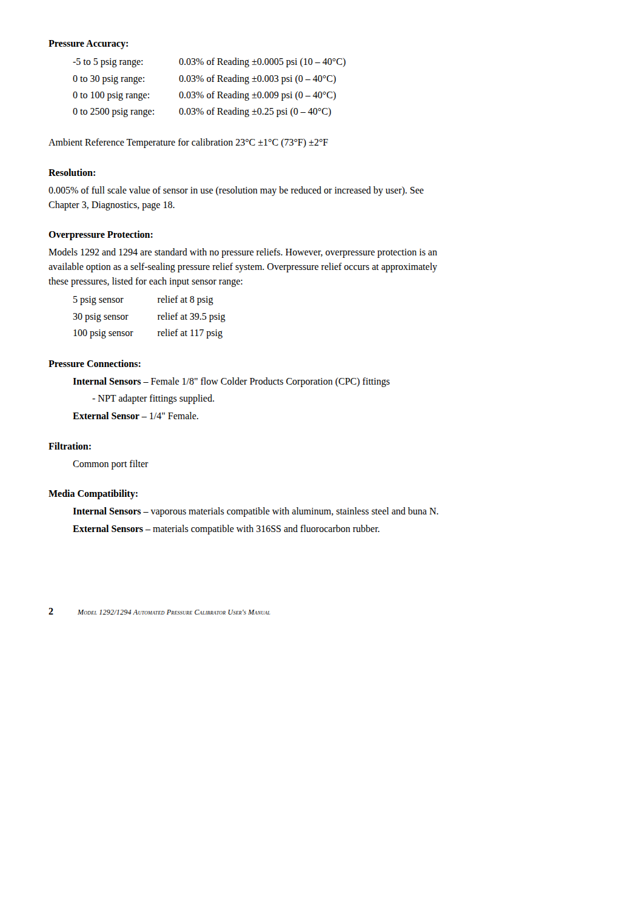Pressure Accuracy:
| -5 to 5 psig range: | 0.03% of Reading ±0.0005 psi (10 – 40°C) |
| 0 to 30 psig range: | 0.03% of Reading ±0.003 psi (0 – 40°C) |
| 0 to 100 psig range: | 0.03% of Reading ±0.009 psi (0 – 40°C) |
| 0 to 2500 psig range: | 0.03% of Reading ±0.25 psi (0 – 40°C) |
Ambient Reference Temperature for calibration 23°C ±1°C (73°F) ±2°F
Resolution:
0.005% of full scale value of sensor in use (resolution may be reduced or increased by user). See Chapter 3, Diagnostics, page 18.
Overpressure Protection:
Models 1292 and 1294 are standard with no pressure reliefs. However, overpressure protection is an available option as a self-sealing pressure relief system. Overpressure relief occurs at approximately these pressures, listed for each input sensor range:
| 5 psig sensor | relief at 8 psig |
| 30 psig sensor | relief at 39.5 psig |
| 100 psig sensor | relief at 117 psig |
Pressure Connections:
Internal Sensors – Female 1/8" flow Colder Products Corporation (CPC) fittings
- NPT adapter fittings supplied.
External Sensor – 1/4" Female.
Filtration:
Common port filter
Media Compatibility:
Internal Sensors – vaporous materials compatible with aluminum, stainless steel and buna N.
External Sensors – materials compatible with 316SS and fluorocarbon rubber.
2 Model 1292/1294 Automated Pressure Calibrator User's Manual